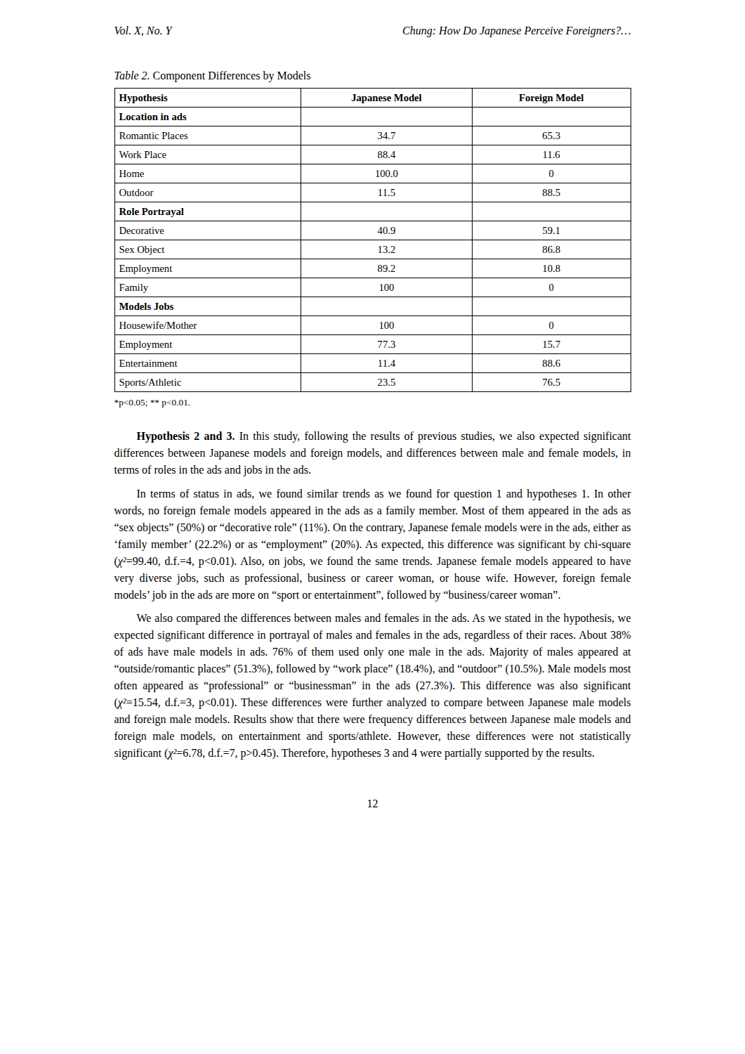Vol. X, No. Y Chung: How Do Japanese Perceive Foreigners?…
Table 2. Component Differences by Models
| Hypothesis | Japanese Model | Foreign Model |
| --- | --- | --- |
| Location in ads | | |
| Romantic Places | 34.7 | 65.3 |
| Work Place | 88.4 | 11.6 |
| Home | 100.0 | 0 |
| Outdoor | 11.5 | 88.5 |
| Role Portrayal | | |
| Decorative | 40.9 | 59.1 |
| Sex Object | 13.2 | 86.8 |
| Employment | 89.2 | 10.8 |
| Family | 100 | 0 |
| Models Jobs | | |
| Housewife/Mother | 100 | 0 |
| Employment | 77.3 | 15.7 |
| Entertainment | 11.4 | 88.6 |
| Sports/Athletic | 23.5 | 76.5 |
*p<0.05; ** p<0.01.
Hypothesis 2 and 3. In this study, following the results of previous studies, we also expected significant differences between Japanese models and foreign models, and differences between male and female models, in terms of roles in the ads and jobs in the ads.
In terms of status in ads, we found similar trends as we found for question 1 and hypotheses 1. In other words, no foreign female models appeared in the ads as a family member. Most of them appeared in the ads as “sex objects” (50%) or “decorative role” (11%). On the contrary, Japanese female models were in the ads, either as ‘family member’ (22.2%) or as “employment” (20%). As expected, this difference was significant by chi-square (χ²=99.40, d.f.=4, p<0.01). Also, on jobs, we found the same trends. Japanese female models appeared to have very diverse jobs, such as professional, business or career woman, or house wife. However, foreign female models’ job in the ads are more on “sport or entertainment”, followed by “business/career woman”.
We also compared the differences between males and females in the ads. As we stated in the hypothesis, we expected significant difference in portrayal of males and females in the ads, regardless of their races. About 38% of ads have male models in ads. 76% of them used only one male in the ads. Majority of males appeared at “outside/romantic places” (51.3%), followed by “work place” (18.4%), and “outdoor” (10.5%). Male models most often appeared as “professional” or “businessman” in the ads (27.3%). This difference was also significant (χ²=15.54, d.f.=3, p<0.01). These differences were further analyzed to compare between Japanese male models and foreign male models. Results show that there were frequency differences between Japanese male models and foreign male models, on entertainment and sports/athlete. However, these differences were not statistically significant (χ²=6.78, d.f.=7, p>0.45). Therefore, hypotheses 3 and 4 were partially supported by the results.
12